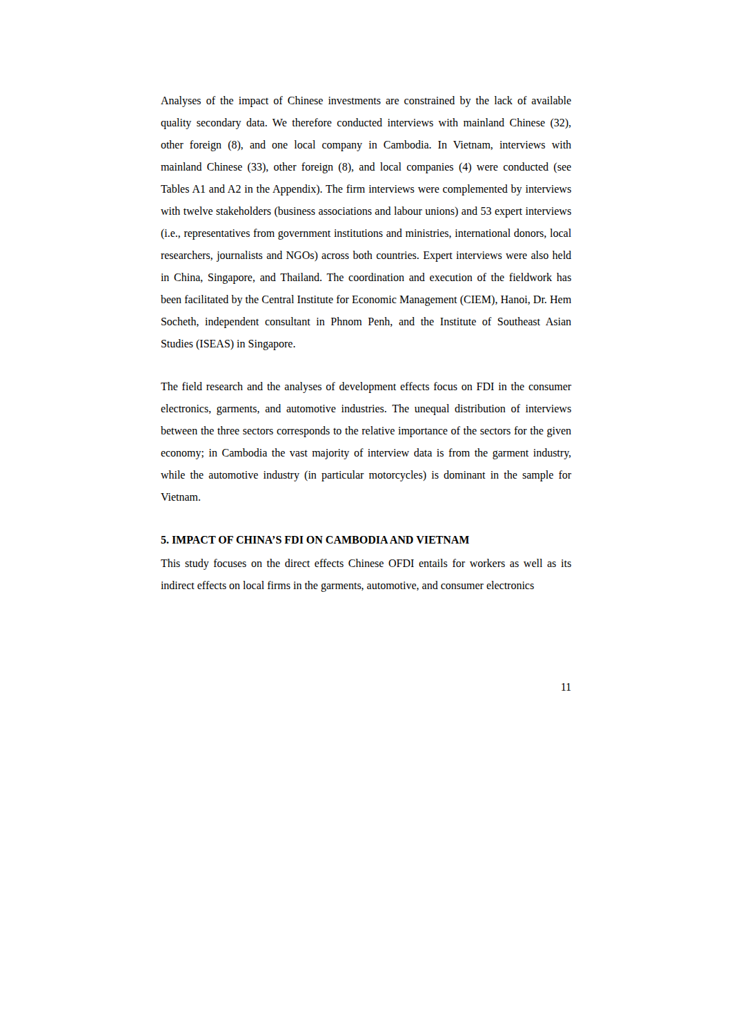Analyses of the impact of Chinese investments are constrained by the lack of available quality secondary data. We therefore conducted interviews with mainland Chinese (32), other foreign (8), and one local company in Cambodia. In Vietnam, interviews with mainland Chinese (33), other foreign (8), and local companies (4) were conducted (see Tables A1 and A2 in the Appendix). The firm interviews were complemented by interviews with twelve stakeholders (business associations and labour unions) and 53 expert interviews (i.e., representatives from government institutions and ministries, international donors, local researchers, journalists and NGOs) across both countries. Expert interviews were also held in China, Singapore, and Thailand. The coordination and execution of the fieldwork has been facilitated by the Central Institute for Economic Management (CIEM), Hanoi, Dr. Hem Socheth, independent consultant in Phnom Penh, and the Institute of Southeast Asian Studies (ISEAS) in Singapore.
The field research and the analyses of development effects focus on FDI in the consumer electronics, garments, and automotive industries. The unequal distribution of interviews between the three sectors corresponds to the relative importance of the sectors for the given economy; in Cambodia the vast majority of interview data is from the garment industry, while the automotive industry (in particular motorcycles) is dominant in the sample for Vietnam.
5. IMPACT OF CHINA’S FDI ON CAMBODIA AND VIETNAM
This study focuses on the direct effects Chinese OFDI entails for workers as well as its indirect effects on local firms in the garments, automotive, and consumer electronics
11